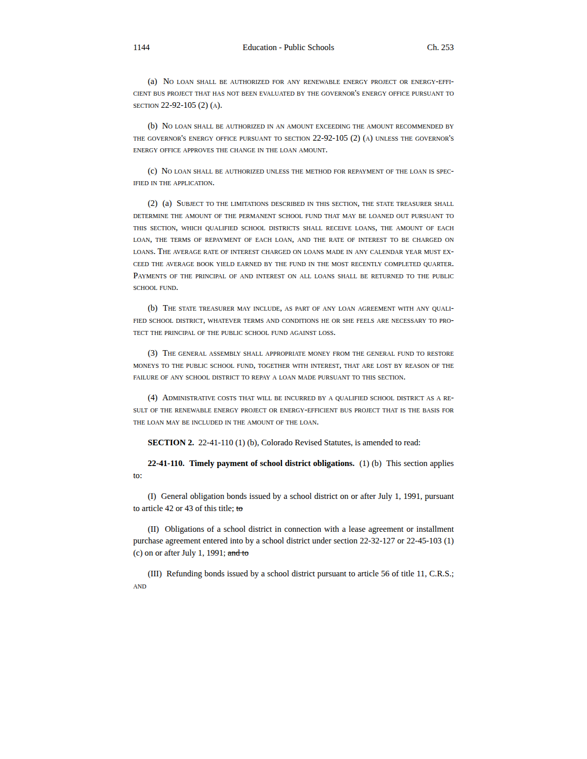1144 Education - Public Schools Ch. 253
(a) No loan shall be authorized for any renewable energy project or energy-efficient bus project that has not been evaluated by the governor's energy office pursuant to section 22-92-105 (2) (a).
(b) No loan shall be authorized in an amount exceeding the amount recommended by the governor's energy office pursuant to section 22-92-105 (2) (a) unless the governor's energy office approves the change in the loan amount.
(c) No loan shall be authorized unless the method for repayment of the loan is specified in the application.
(2) (a) Subject to the limitations described in this section, the state treasurer shall determine the amount of the permanent school fund that may be loaned out pursuant to this section, which qualified school districts shall receive loans, the amount of each loan, the terms of repayment of each loan, and the rate of interest to be charged on loans. The average rate of interest charged on loans made in any calendar year must exceed the average book yield earned by the fund in the most recently completed quarter. Payments of the principal of and interest on all loans shall be returned to the public school fund.
(b) The state treasurer may include, as part of any loan agreement with any qualified school district, whatever terms and conditions he or she feels are necessary to protect the principal of the public school fund against loss.
(3) The general assembly shall appropriate money from the general fund to restore moneys to the public school fund, together with interest, that are lost by reason of the failure of any school district to repay a loan made pursuant to this section.
(4) Administrative costs that will be incurred by a qualified school district as a result of the renewable energy project or energy-efficient bus project that is the basis for the loan may be included in the amount of the loan.
SECTION 2. 22-41-110 (1) (b), Colorado Revised Statutes, is amended to read:
22-41-110. Timely payment of school district obligations. (1) (b) This section applies to:
(I) General obligation bonds issued by a school district on or after July 1, 1991, pursuant to article 42 or 43 of this title; to
(II) Obligations of a school district in connection with a lease agreement or installment purchase agreement entered into by a school district under section 22-32-127 or 22-45-103 (1) (c) on or after July 1, 1991; and to
(III) Refunding bonds issued by a school district pursuant to article 56 of title 11, C.R.S.; and